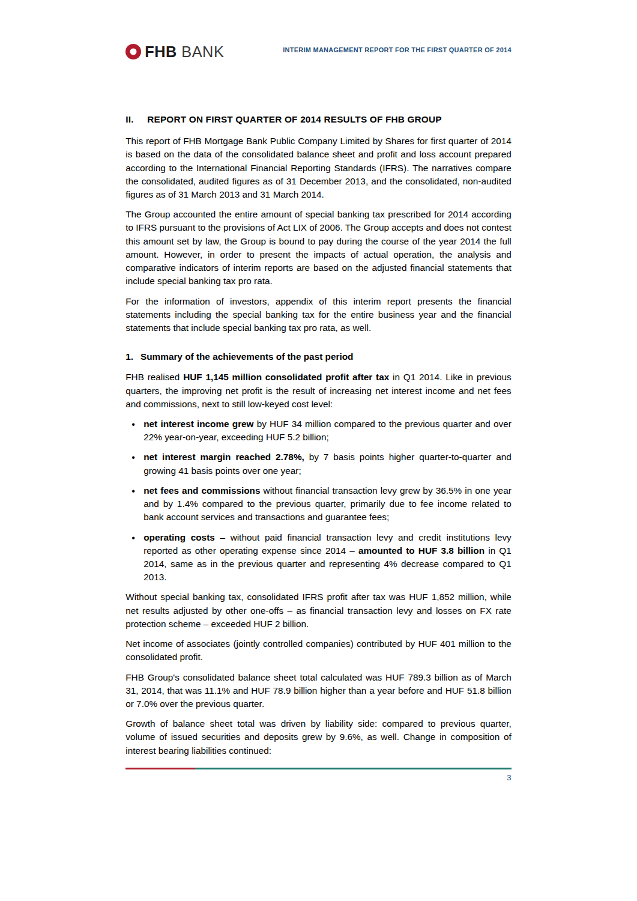FHB BANK
Interim management report for the first quarter of 2014
II. Report on first quarter of 2014 results of FHB Group
This report of FHB Mortgage Bank Public Company Limited by Shares for first quarter of 2014 is based on the data of the consolidated balance sheet and profit and loss account prepared according to the International Financial Reporting Standards (IFRS). The narratives compare the consolidated, audited figures as of 31 December 2013, and the consolidated, non-audited figures as of 31 March 2013 and 31 March 2014.
The Group accounted the entire amount of special banking tax prescribed for 2014 according to IFRS pursuant to the provisions of Act LIX of 2006. The Group accepts and does not contest this amount set by law, the Group is bound to pay during the course of the year 2014 the full amount. However, in order to present the impacts of actual operation, the analysis and comparative indicators of interim reports are based on the adjusted financial statements that include special banking tax pro rata.
For the information of investors, appendix of this interim report presents the financial statements including the special banking tax for the entire business year and the financial statements that include special banking tax pro rata, as well.
1. Summary of the achievements of the past period
FHB realised HUF 1,145 million consolidated profit after tax in Q1 2014. Like in previous quarters, the improving net profit is the result of increasing net interest income and net fees and commissions, next to still low-keyed cost level:
net interest income grew by HUF 34 million compared to the previous quarter and over 22% year-on-year, exceeding HUF 5.2 billion;
net interest margin reached 2.78%, by 7 basis points higher quarter-to-quarter and growing 41 basis points over one year;
net fees and commissions without financial transaction levy grew by 36.5% in one year and by 1.4% compared to the previous quarter, primarily due to fee income related to bank account services and transactions and guarantee fees;
operating costs – without paid financial transaction levy and credit institutions levy reported as other operating expense since 2014 – amounted to HUF 3.8 billion in Q1 2014, same as in the previous quarter and representing 4% decrease compared to Q1 2013.
Without special banking tax, consolidated IFRS profit after tax was HUF 1,852 million, while net results adjusted by other one-offs – as financial transaction levy and losses on FX rate protection scheme – exceeded HUF 2 billion.
Net income of associates (jointly controlled companies) contributed by HUF 401 million to the consolidated profit.
FHB Group's consolidated balance sheet total calculated was HUF 789.3 billion as of March 31, 2014, that was 11.1% and HUF 78.9 billion higher than a year before and HUF 51.8 billion or 7.0% over the previous quarter.
Growth of balance sheet total was driven by liability side: compared to previous quarter, volume of issued securities and deposits grew by 9.6%, as well. Change in composition of interest bearing liabilities continued:
3